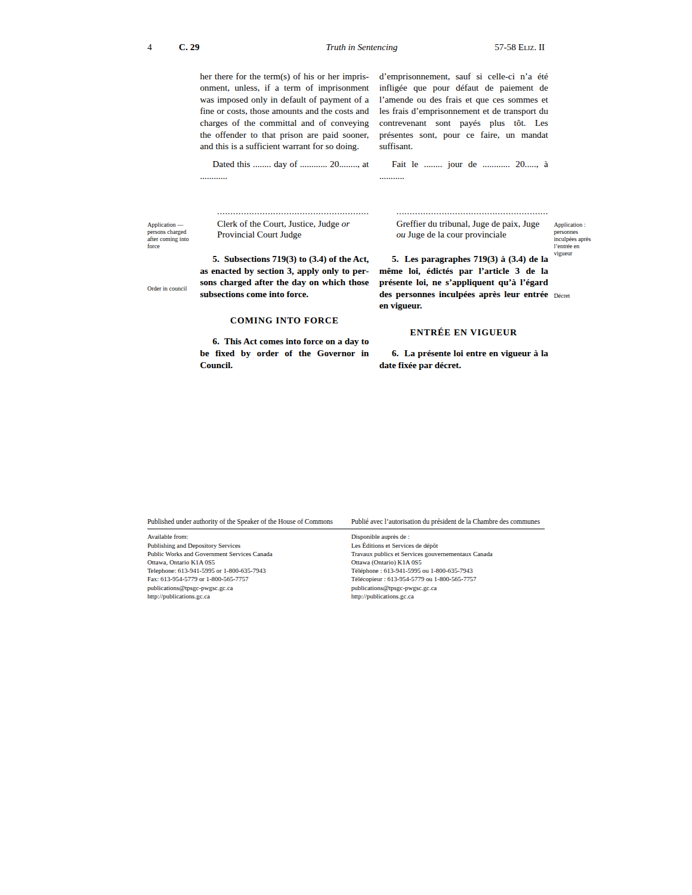4
C. 29
Truth in Sentencing
57-58 Eliz. II
Application —
persons charged
after coming into
force
Order in council
her there for the term(s) of his or her imprisonment, unless, if a term of imprisonment was imposed only in default of payment of a fine or costs, those amounts and the costs and charges of the committal and of conveying the offender to that prison are paid sooner, and this is a sufficient warrant for so doing.
Dated this ........ day of ............ 20........, at ............
..........................................................
Clerk of the Court, Justice, Judge or Provincial Court Judge
5. Subsections 719(3) to (3.4) of the Act, as enacted by section 3, apply only to persons charged after the day on which those subsections come into force.
Coming into Force
6. This Act comes into force on a day to be fixed by order of the Governor in Council.
d’emprisonnement, sauf si celle-ci n’a été infligée que pour défaut de paiement de l’amende ou des frais et que ces sommes et les frais d’emprisonnement et de transport du contrevenant sont payés plus tôt. Les présentes sont, pour ce faire, un mandat suffisant.
Fait le ........ jour de ............ 20....., à ...........
..........................................................
Greffier du tribunal, Juge de paix, Juge ou Juge de la cour provinciale
5. Les paragraphes 719(3) à (3.4) de la même loi, édictés par l’article 3 de la présente loi, ne s’appliquent qu’à l’égard des personnes inculpées après leur entrée en vigueur.
Entrée en vigueur
6. La présente loi entre en vigueur à la date fixée par décret.
Application :
personnes
inculpées après
l’entrée en
vigueur
Décret
Published under authority of the Speaker of the House of Commons
Publié avec l’autorisation du président de la Chambre des communes
Available from:
Publishing and Depository Services
Public Works and Government Services Canada
Ottawa, Ontario K1A 0S5
Telephone: 613-941-5995 or 1-800-635-7943
Fax: 613-954-5779 or 1-800-565-7757
publications@tpsgc-pwgsc.gc.ca
http://publications.gc.ca
Disponible auprès de :
Les Éditions et Services de dépôt
Travaux publics et Services gouvernementaux Canada
Ottawa (Ontario) K1A 0S5
Téléphone : 613-941-5995 ou 1-800-635-7943
Télécopieur : 613-954-5779 ou 1-800-565-7757
publications@tpsgc-pwgsc.gc.ca
http://publications.gc.ca